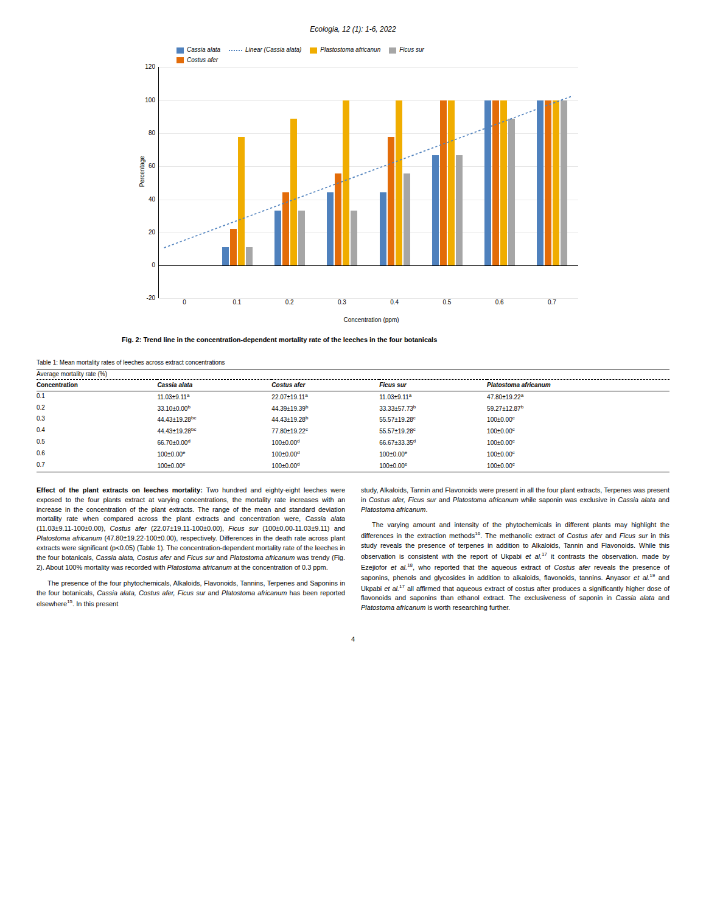Ecologia, 12 (1): 1-6, 2022
Cassia alata
Linear (Cassia alata)
Plastostoma africanun
Ficus sur
Costus afer
Percentage
120
100
80
60
40
20
0
-20
0
0.1
0.2
0.3
0.4
0.5
0.6
0.7
Concentration (ppm)
Fig. 2: Trend line in the concentration-dependent mortality rate of the leeches in the four botanicals
Table 1: Mean mortality rates of leeches across extract concentrations
| Average mortality rate (%) |
| Concentration | Cassia alata | Costus afer | Ficus sur | Platostoma africanum |
| 0.1 | 11.03±9.11 a | 22.07±19.11 a | 11.03±9.11 a | 47.80±19.22 a |
| 0.2 | 33.10±0.00 b | 44.39±19.39 b | 33.33±57.73 b | 59.27±12.87 b |
| 0.3 | 44.43±19.28 bc | 44.43±19.28 b | 55.57±19.28 c | 100±0.00 c |
| 0.4 | 44.43±19.28 bc | 77.80±19.22 c | 55.57±19.28 c | 100±0.00 c |
| 0.5 | 66.70±0.00 d | 100±0.00 d | 66.67±33.35 d | 100±0.00 c |
| 0.6 | 100±0.00 e | 100±0.00 d | 100±0.00 e | 100±0.00 c |
| 0.7 | 100±0.00 e | 100±0.00 d | 100±0.00 e | 100±0.00 c |
Effect of the plant extracts on leeches mortality: Two hundred and eighty-eight leeches were exposed to the four plants extract at varying concentrations, the mortality rate increases with an increase in the concentration of the plant extracts. The range of the mean and standard deviation mortality rate when compared across the plant extracts and concentration were, Cassia alata (11.03±9.11-100±0.00), Costus afer (22.07±19.11-100±0.00), Ficus sur (100±0.00-11.03±9.11) and Platostoma africanum (47.80±19.22-100±0.00), respectively. Differences in the death rate across plant extracts were significant (p<0.05) (Table 1). The concentration-dependent mortality rate of the leeches in the four botanicals, Cassia alata, Costus afer and Ficus sur and Platostoma africanum was trendy (Fig. 2). About 100% mortality was recorded with Platostoma africanum at the concentration of 0.3 ppm.
The presence of the four phytochemicals, Alkaloids, Flavonoids, Tannins, Terpenes and Saponins in the four botanicals, Cassia alata, Costus afer, Ficus sur and Platostoma africanum has been reported elsewhere15. In this present
study, Alkaloids, Tannin and Flavonoids were present in all the four plant extracts, Terpenes was present in Costus afer, Ficus sur and Platostoma africanum while saponin was exclusive in Cassia alata and Platostoma africanum.
The varying amount and intensity of the phytochemicals in different plants may highlight the differences in the extraction methods16. The methanolic extract of Costus afer and Ficus sur in this study reveals the presence of terpenes in addition to Alkaloids, Tannin and Flavonoids. While this observation is consistent with the report of Ukpabi et al.17 it contrasts the observation. made by Ezejiofor et al.18, who reported that the aqueous extract of Costus afer reveals the presence of saponins, phenols and glycosides in addition to alkaloids, flavonoids, tannins. Anyasor et al.19 and Ukpabi et al.17 all affirmed that aqueous extract of costus after produces a significantly higher dose of flavonoids and saponins than ethanol extract. The exclusiveness of saponin in Cassia alata and Platostoma africanum is worth researching further.
4